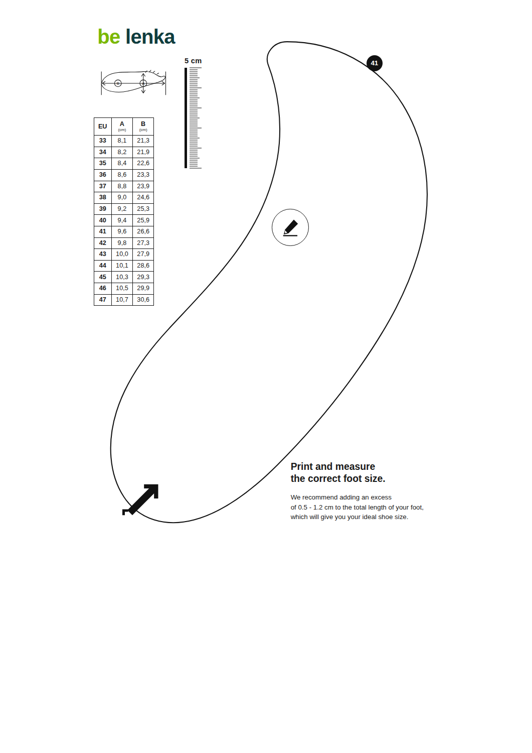be lenka
B A
| EU | A (cm) | B (cm) |
| --- | --- | --- |
| 33 | 8,1 | 21,3 |
| 34 | 8,2 | 21,9 |
| 35 | 8,4 | 22,6 |
| 36 | 8,6 | 23,3 |
| 37 | 8,8 | 23,9 |
| 38 | 9,0 | 24,6 |
| 39 | 9,2 | 25,3 |
| 40 | 9,4 | 25,9 |
| 41 | 9,6 | 26,6 |
| 42 | 9,8 | 27,3 |
| 43 | 10,0 | 27,9 |
| 44 | 10,1 | 28,6 |
| 45 | 10,3 | 29,3 |
| 46 | 10,5 | 29,9 |
| 47 | 10,7 | 30,6 |
5 cm
41
Print and measure
the correct foot size.
We recommend adding an excess
of 0.5 - 1.2 cm to the total length of your foot,
which will give you your ideal shoe size.